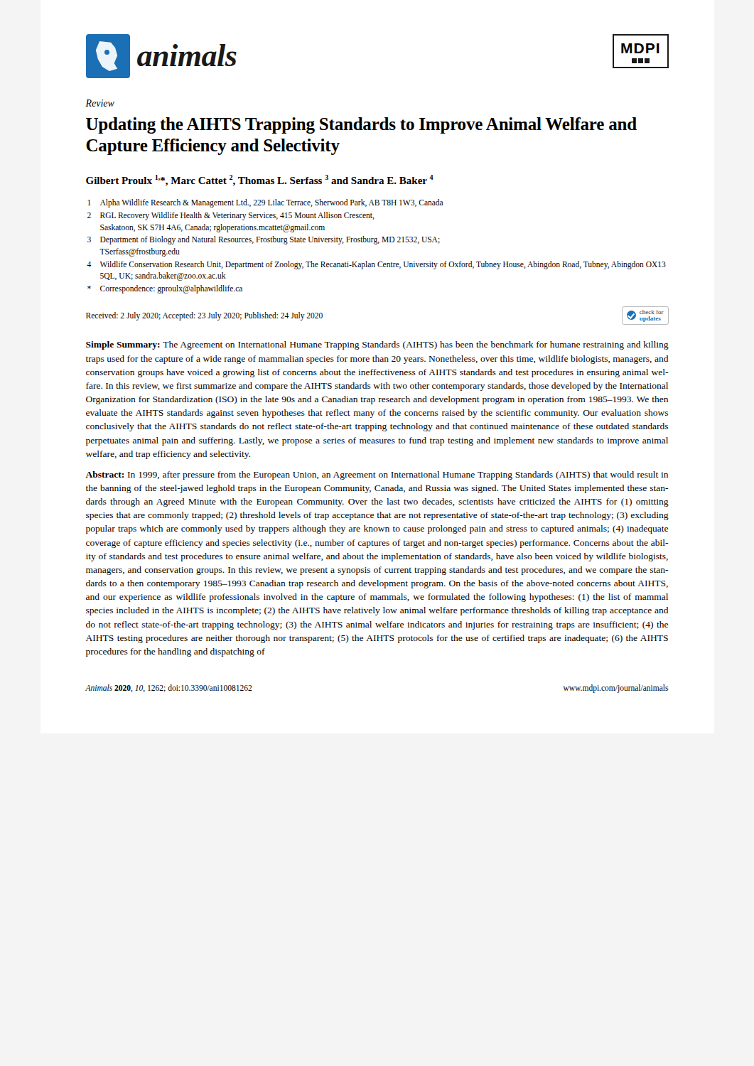animals
MDPI
Review
Updating the AIHTS Trapping Standards to Improve Animal Welfare and Capture Efficiency and Selectivity
Gilbert Proulx 1,*, Marc Cattet 2, Thomas L. Serfass 3 and Sandra E. Baker 4
Alpha Wildlife Research & Management Ltd., 229 Lilac Terrace, Sherwood Park, AB T8H 1W3, Canada
RGL Recovery Wildlife Health & Veterinary Services, 415 Mount Allison Crescent,
Saskatoon, SK S7H 4A6, Canada; rgloperations.mcattet@gmail.com
Department of Biology and Natural Resources, Frostburg State University, Frostburg, MD 21532, USA;
TSerfass@frostburg.edu
Wildlife Conservation Research Unit, Department of Zoology, The Recanati-Kaplan Centre, University of Oxford, Tubney House, Abingdon Road, Tubney, Abingdon OX13 5QL, UK; sandra.baker@zoo.ox.ac.uk
Correspondence: gproulx@alphawildlife.ca
Received: 2 July 2020; Accepted: 23 July 2020; Published: 24 July 2020
check forupdates
Simple Summary: The Agreement on International Humane Trapping Standards (AIHTS) has been the benchmark for humane restraining and killing traps used for the capture of a wide range of mammalian species for more than 20 years. Nonetheless, over this time, wildlife biologists, managers, and conservation groups have voiced a growing list of concerns about the ineffectiveness of AIHTS standards and test procedures in ensuring animal welfare. In this review, we first summarize and compare the AIHTS standards with two other contemporary standards, those developed by the International Organization for Standardization (ISO) in the late 90s and a Canadian trap research and development program in operation from 1985–1993. We then evaluate the AIHTS standards against seven hypotheses that reflect many of the concerns raised by the scientific community. Our evaluation shows conclusively that the AIHTS standards do not reflect state-of-the-art trapping technology and that continued maintenance of these outdated standards perpetuates animal pain and suffering. Lastly, we propose a series of measures to fund trap testing and implement new standards to improve animal welfare, and trap efficiency and selectivity.
Abstract: In 1999, after pressure from the European Union, an Agreement on International Humane Trapping Standards (AIHTS) that would result in the banning of the steel-jawed leghold traps in the European Community, Canada, and Russia was signed. The United States implemented these standards through an Agreed Minute with the European Community. Over the last two decades, scientists have criticized the AIHTS for (1) omitting species that are commonly trapped; (2) threshold levels of trap acceptance that are not representative of state-of-the-art trap technology; (3) excluding popular traps which are commonly used by trappers although they are known to cause prolonged pain and stress to captured animals; (4) inadequate coverage of capture efficiency and species selectivity (i.e., number of captures of target and non-target species) performance. Concerns about the ability of standards and test procedures to ensure animal welfare, and about the implementation of standards, have also been voiced by wildlife biologists, managers, and conservation groups. In this review, we present a synopsis of current trapping standards and test procedures, and we compare the standards to a then contemporary 1985–1993 Canadian trap research and development program. On the basis of the above-noted concerns about AIHTS, and our experience as wildlife professionals involved in the capture of mammals, we formulated the following hypotheses: (1) the list of mammal species included in the AIHTS is incomplete; (2) the AIHTS have relatively low animal welfare performance thresholds of killing trap acceptance and do not reflect state-of-the-art trapping technology; (3) the AIHTS animal welfare indicators and injuries for restraining traps are insufficient; (4) the AIHTS testing procedures are neither thorough nor transparent; (5) the AIHTS protocols for the use of certified traps are inadequate; (6) the AIHTS procedures for the handling and dispatching of
Animals 2020, 10, 1262; doi:10.3390/ani10081262
www.mdpi.com/journal/animals